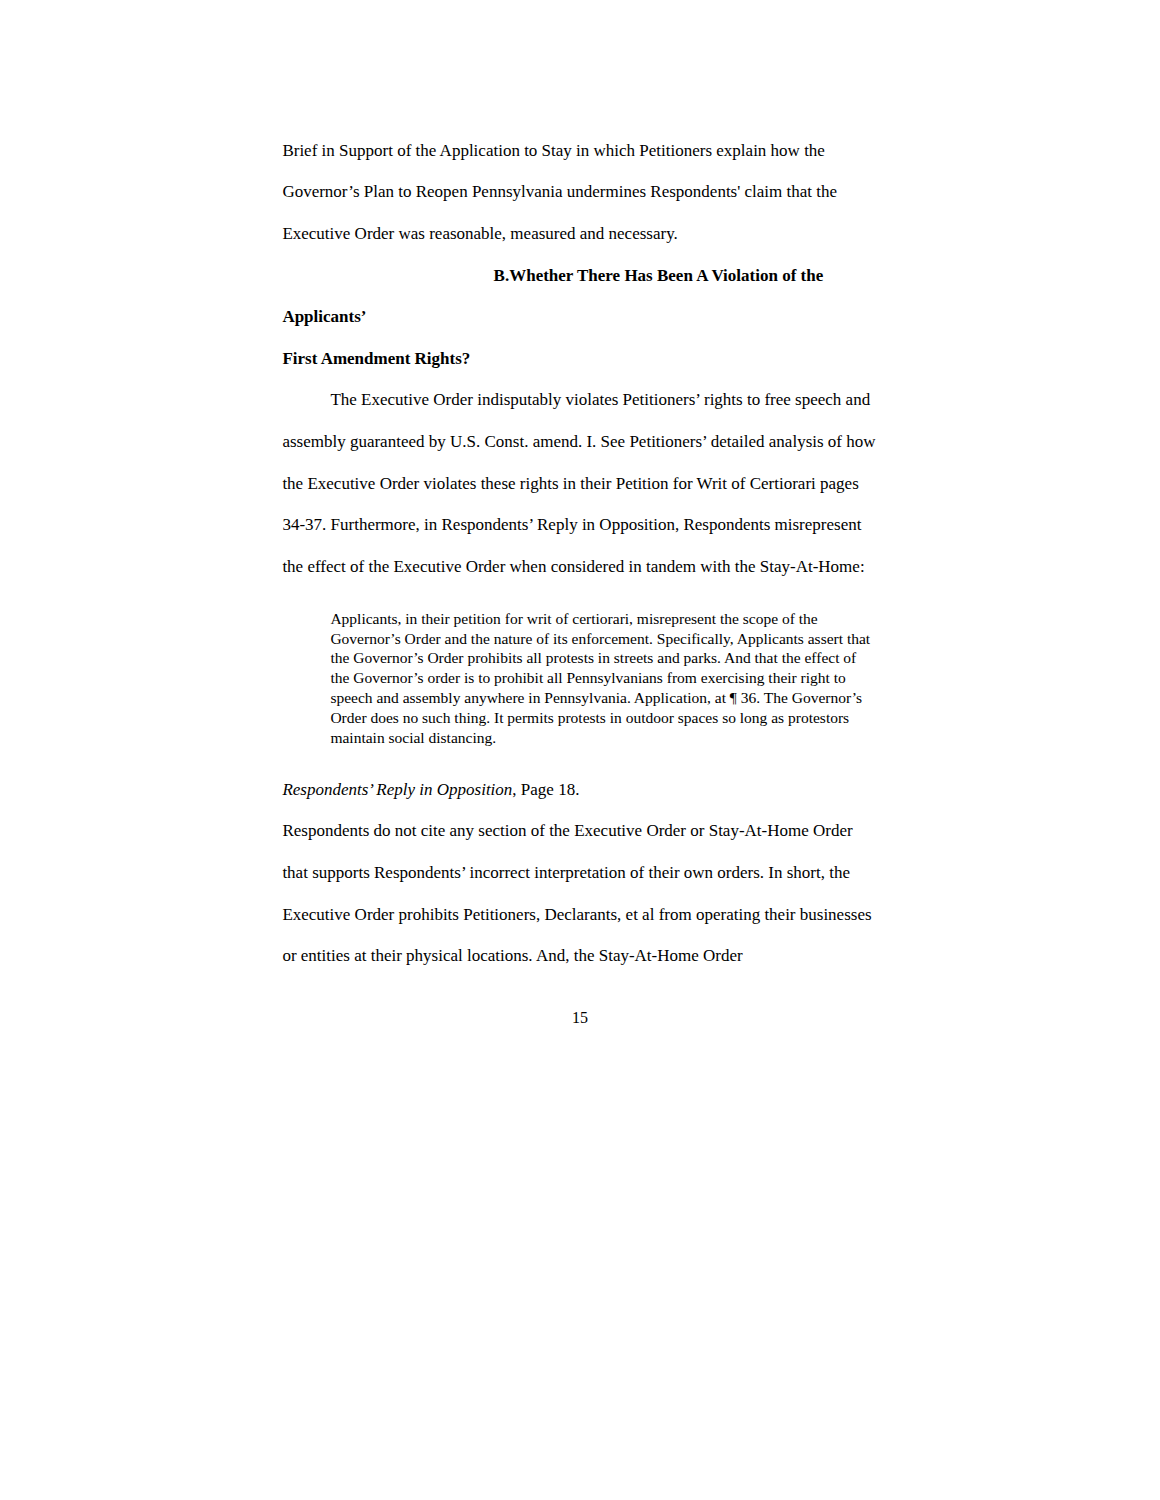Brief in Support of the Application to Stay in which Petitioners explain how the Governor’s Plan to Reopen Pennsylvania undermines Respondents' claim that the Executive Order was reasonable, measured and necessary.
B. Whether There Has Been A Violation of the Applicants’
First Amendment Rights?
The Executive Order indisputably violates Petitioners’ rights to free speech and assembly guaranteed by U.S. Const. amend. I. See Petitioners’ detailed analysis of how the Executive Order violates these rights in their Petition for Writ of Certiorari pages 34-37. Furthermore, in Respondents’ Reply in Opposition, Respondents misrepresent the effect of the Executive Order when considered in tandem with the Stay-At-Home:
Applicants, in their petition for writ of certiorari, misrepresent the scope of the Governor’s Order and the nature of its enforcement. Specifically, Applicants assert that the Governor’s Order prohibits all protests in streets and parks. And that the effect of the Governor’s order is to prohibit all Pennsylvanians from exercising their right to speech and assembly anywhere in Pennsylvania. Application, at ¶ 36. The Governor’s Order does no such thing. It permits protests in outdoor spaces so long as protestors maintain social distancing.
Respondents’ Reply in Opposition, Page 18.
Respondents do not cite any section of the Executive Order or Stay-At-Home Order that supports Respondents’ incorrect interpretation of their own orders. In short, the Executive Order prohibits Petitioners, Declarants, et al from operating their businesses or entities at their physical locations. And, the Stay-At-Home Order
15